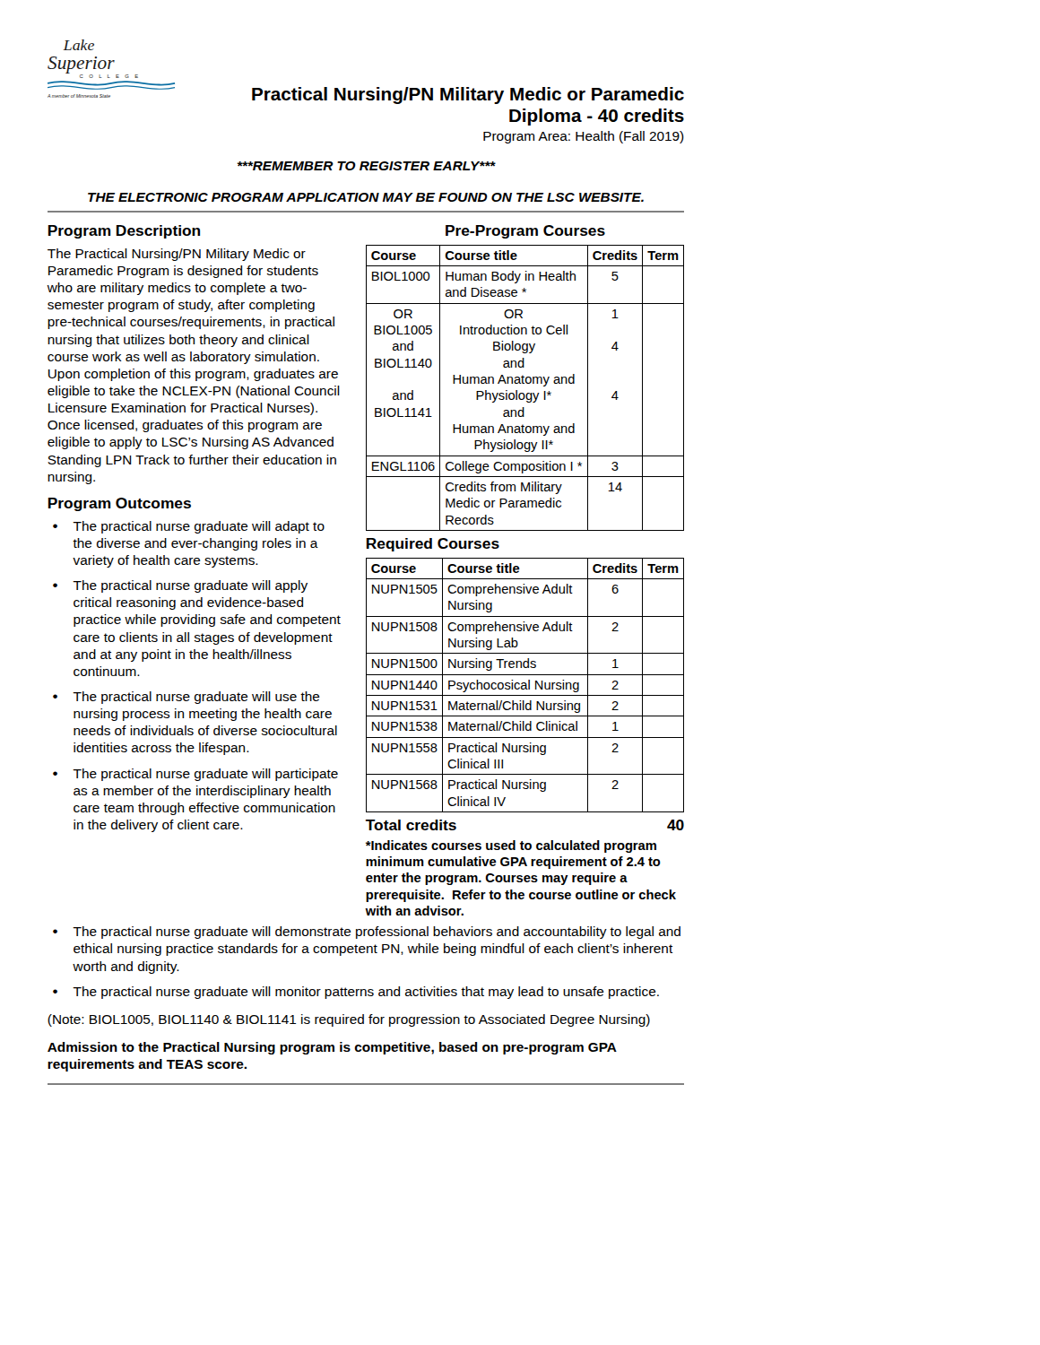Lake Superior C O L L E G E A member of Minnesota State
Practical Nursing/PN Military Medic or Paramedic Diploma - 40 credits
Program Area: Health (Fall 2019)
***REMEMBER TO REGISTER EARLY***
THE ELECTRONIC PROGRAM APPLICATION MAY BE FOUND ON THE LSC WEBSITE.
Program Description
The Practical Nursing/PN Military Medic or Paramedic Program is designed for students who are military medics to complete a two-semester program of study, after completing pre-technical courses/requirements, in practical nursing that utilizes both theory and clinical course work as well as laboratory simulation. Upon completion of this program, graduates are eligible to take the NCLEX-PN (National Council Licensure Examination for Practical Nurses). Once licensed, graduates of this program are eligible to apply to LSC’s Nursing AS Advanced Standing LPN Track to further their education in nursing.
Program Outcomes
The practical nurse graduate will adapt to the diverse and ever-changing roles in a variety of health care systems.
The practical nurse graduate will apply critical reasoning and evidence-based practice while providing safe and competent care to clients in all stages of development and at any point in the health/illness continuum.
The practical nurse graduate will use the nursing process in meeting the health care needs of individuals of diverse sociocultural identities across the lifespan.
The practical nurse graduate will participate as a member of the interdisciplinary health care team through effective communication in the delivery of client care.
Pre-Program Courses
| Course | Course title | Credits | Term |
| --- | --- | --- | --- |
| BIOL1000 | Human Body in Health and Disease * | 5 | |
| OR BIOL1005 and BIOL1140 and BIOL1141 | OR Introduction to Cell Biology and Human Anatomy and Physiology I* and Human Anatomy and Physiology II* | 1 4 4 | |
| ENGL1106 | College Composition I * | 3 | |
| | Credits from Military Medic or Paramedic Records | 14 | |
Required Courses
| Course | Course title | Credits | Term |
| --- | --- | --- | --- |
| NUPN1505 | Comprehensive Adult Nursing | 6 | |
| NUPN1508 | Comprehensive Adult Nursing Lab | 2 | |
| NUPN1500 | Nursing Trends | 1 | |
| NUPN1440 | Psychocosical Nursing | 2 | |
| NUPN1531 | Maternal/Child Nursing | 2 | |
| NUPN1538 | Maternal/Child Clinical | 1 | |
| NUPN1558 | Practical Nursing Clinical III | 2 | |
| NUPN1568 | Practical Nursing Clinical IV | 2 | |
Total credits 40
*Indicates courses used to calculated program minimum cumulative GPA requirement of 2.4 to enter the program. Courses may require a prerequisite. Refer to the course outline or check with an advisor.
The practical nurse graduate will demonstrate professional behaviors and accountability to legal and ethical nursing practice standards for a competent PN, while being mindful of each client’s inherent worth and dignity.
The practical nurse graduate will monitor patterns and activities that may lead to unsafe practice.
(Note: BIOL1005, BIOL1140 & BIOL1141 is required for progression to Associated Degree Nursing)
Admission to the Practical Nursing program is competitive, based on pre-program GPA requirements and TEAS score.